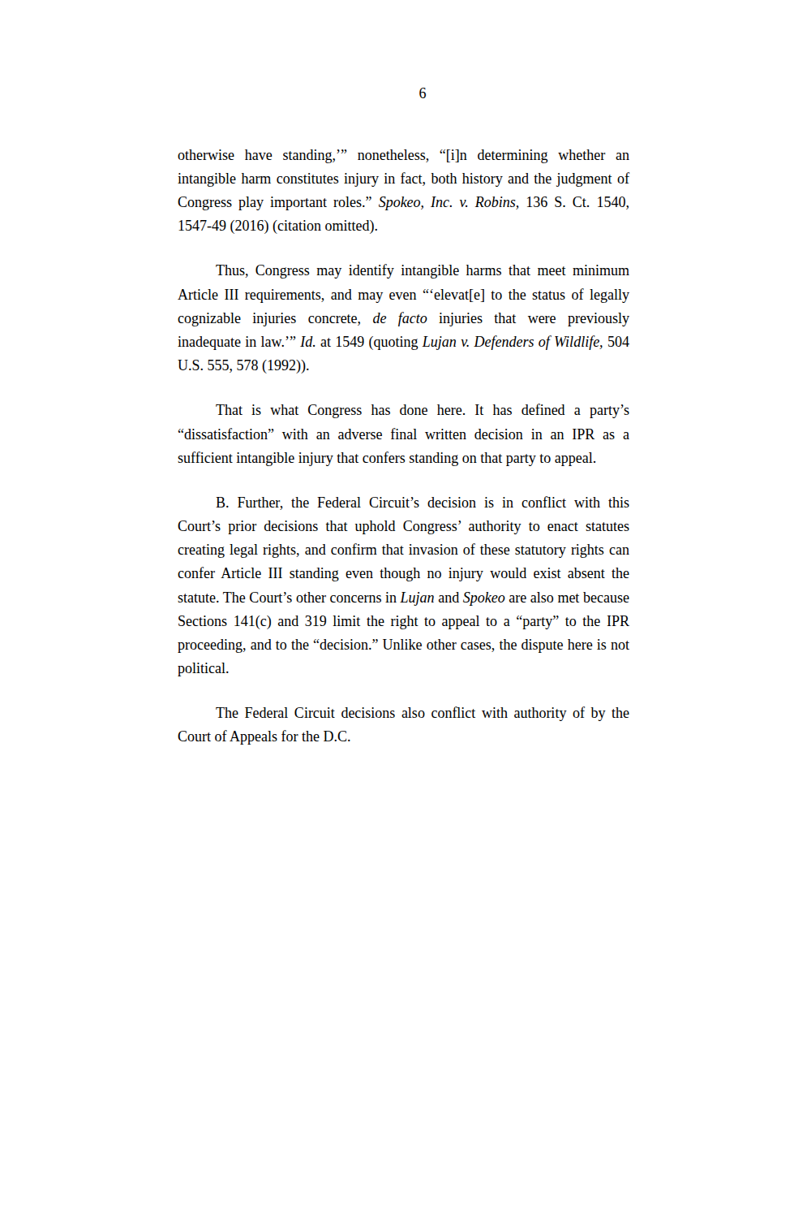6
otherwise have standing,’” nonetheless, “[i]n determining whether an intangible harm constitutes injury in fact, both history and the judgment of Congress play important roles.” Spokeo, Inc. v. Robins, 136 S. Ct. 1540, 1547-49 (2016) (citation omitted).
Thus, Congress may identify intangible harms that meet minimum Article III requirements, and may even “‘elevat[e] to the status of legally cognizable injuries concrete, de facto injuries that were previously inadequate in law.’” Id. at 1549 (quoting Lujan v. Defenders of Wildlife, 504 U.S. 555, 578 (1992)).
That is what Congress has done here. It has defined a party’s “dissatisfaction” with an adverse final written decision in an IPR as a sufficient intangible injury that confers standing on that party to appeal.
B. Further, the Federal Circuit’s decision is in conflict with this Court’s prior decisions that uphold Congress’ authority to enact statutes creating legal rights, and confirm that invasion of these statutory rights can confer Article III standing even though no injury would exist absent the statute. The Court’s other concerns in Lujan and Spokeo are also met because Sections 141(c) and 319 limit the right to appeal to a “party” to the IPR proceeding, and to the “decision.” Unlike other cases, the dispute here is not political.
The Federal Circuit decisions also conflict with authority of by the Court of Appeals for the D.C.